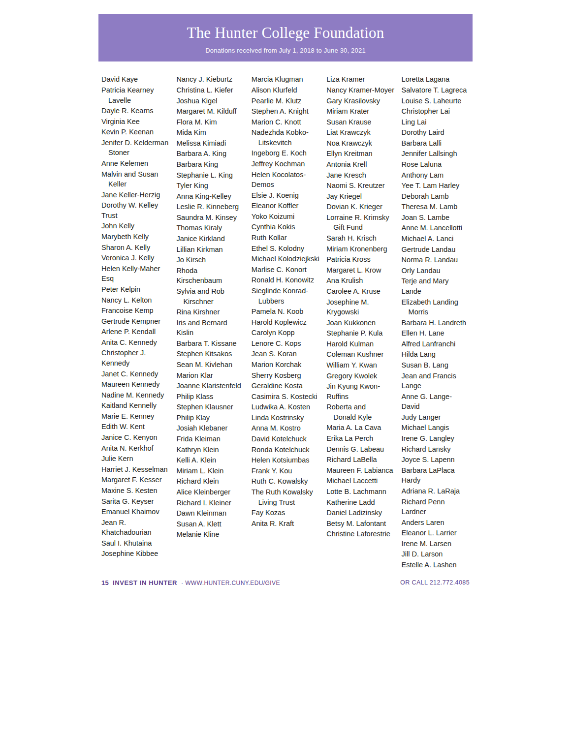The Hunter College Foundation
Donations received from July 1, 2018 to June 30, 2021
David Kaye
Patricia KearneyLavelle
Dayle R. Kearns
Virginia Kee
Kevin P. Keenan
Jenifer D. KeldermanStoner
Anne Kelemen
Malvin and SusanKeller
Jane Keller-Herzig
Dorothy W. Kelley Trust
John Kelly
Marybeth Kelly
Sharon A. Kelly
Veronica J. Kelly
Helen Kelly-Maher Esq
Peter Kelpin
Nancy L. Kelton
Francoise Kemp
Gertrude Kempner
Arlene P. Kendall
Anita C. Kennedy
Christopher J. Kennedy
Janet C. Kennedy
Maureen Kennedy
Nadine M. Kennedy
Kaitland Kennelly
Marie E. Kenney
Edith W. Kent
Janice C. Kenyon
Anita N. Kerkhof
Julie Kern
Harriet J. Kesselman
Margaret F. Kesser
Maxine S. Kesten
Sarita G. Keyser
Emanuel Khaimov
Jean R. Khatchadourian
Saul I. Khutaina
Josephine Kibbee
Nancy J. Kieburtz
Christina L. Kiefer
Joshua Kigel
Margaret M. Kilduff
Flora M. Kim
Mida Kim
Melissa Kimiadi
Barbara A. King
Barbara King
Stephanie L. King
Tyler King
Anna King-Kelley
Leslie R. Kinneberg
Saundra M. Kinsey
Thomas Kiraly
Janice Kirkland
Lillian Kirkman
Jo Kirsch
Rhoda Kirschenbaum
Sylvia and RobKirschner
Rina Kirshner
Iris and Bernard Kislin
Barbara T. Kissane
Stephen Kitsakos
Sean M. Kivlehan
Marion Klar
Joanne Klaristenfeld
Philip Klass
Stephen Klausner
Philip Klay
Josiah Klebaner
Frida Kleiman
Kathryn Klein
Kelli A. Klein
Miriam L. Klein
Richard Klein
Alice Kleinberger
Richard I. Kleiner
Dawn Kleinman
Susan A. Klett
Melanie Kline
Marcia Klugman
Alison Klurfeld
Pearlie M. Klutz
Stephen A. Knight
Marion C. Knott
Nadezhda Kobko-Litskevitch
Ingeborg E. Koch
Jeffrey Kochman
Helen Kocolatos-Demos
Elsie J. Koenig
Eleanor Koffler
Yoko Koizumi
Cynthia Kokis
Ruth Kollar
Ethel S. Kolodny
Michael Kolodziejkski
Marlise C. Konort
Ronald H. Konowitz
Sieglinde Konrad-Lubbers
Pamela N. Koob
Harold Koplewicz
Carolyn Kopp
Lenore C. Kops
Jean S. Koran
Marion Korchak
Sherry Kosberg
Geraldine Kosta
Casimira S. Kostecki
Ludwika A. Kosten
Linda Kostrinsky
Anna M. Kostro
David Kotelchuck
Ronda Kotelchuck
Helen Kotsiumbas
Frank Y. Kou
Ruth C. Kowalsky
The Ruth KowalskyLiving Trust
Fay Kozas
Anita R. Kraft
Liza Kramer
Nancy Kramer-Moyer
Gary Krasilovsky
Miriam Krater
Susan Krause
Liat Krawczyk
Noa Krawczyk
Ellyn Kreitman
Antonia Krell
Jane Kresch
Naomi S. Kreutzer
Jay Kriegel
Dovian K. Krieger
Lorraine R. KrimskyGift Fund
Sarah H. Krisch
Miriam Kronenberg
Patricia Kross
Margaret L. Krow
Ana Krulish
Carolee A. Kruse
Josephine M. Krygowski
Joan Kukkonen
Stephanie P. Kula
Harold Kulman
Coleman Kushner
William Y. Kwan
Gregory Kwolek
Jin Kyung Kwon-Ruffins
Roberta andDonald Kyle
Maria A. La Cava
Erika La Perch
Dennis G. Labeau
Richard LaBella
Maureen F. Labianca
Michael Laccetti
Lotte B. Lachmann
Katherine Ladd
Daniel Ladizinsky
Betsy M. Lafontant
Christine Laforestrie
Loretta Lagana
Salvatore T. Lagreca
Louise S. Laheurte
Christopher Lai
Ling Lai
Dorothy Laird
Barbara Lalli
Jennifer Lallsingh
Rose Laluna
Anthony Lam
Yee T. Lam Harley
Deborah Lamb
Theresa M. Lamb
Joan S. Lambe
Anne M. Lancellotti
Michael A. Lanci
Gertrude Landau
Norma R. Landau
Orly Landau
Terje and Mary Lande
Elizabeth LandingMorris
Barbara H. Landreth
Ellen H. Lane
Alfred Lanfranchi
Hilda Lang
Susan B. Lang
Jean and Francis Lange
Anne G. Lange-David
Judy Langer
Michael Langis
Irene G. Langley
Richard Lansky
Joyce S. Lapenn
Barbara LaPlaca Hardy
Adriana R. LaRaja
Richard Penn Lardner
Anders Laren
Eleanor L. Larrier
Irene M. Larsen
Jill D. Larson
Estelle A. Lashen
15 INVEST IN HUNTER · WWW.HUNTER.CUNY.EDU/GIVE
OR CALL 212.772.4085